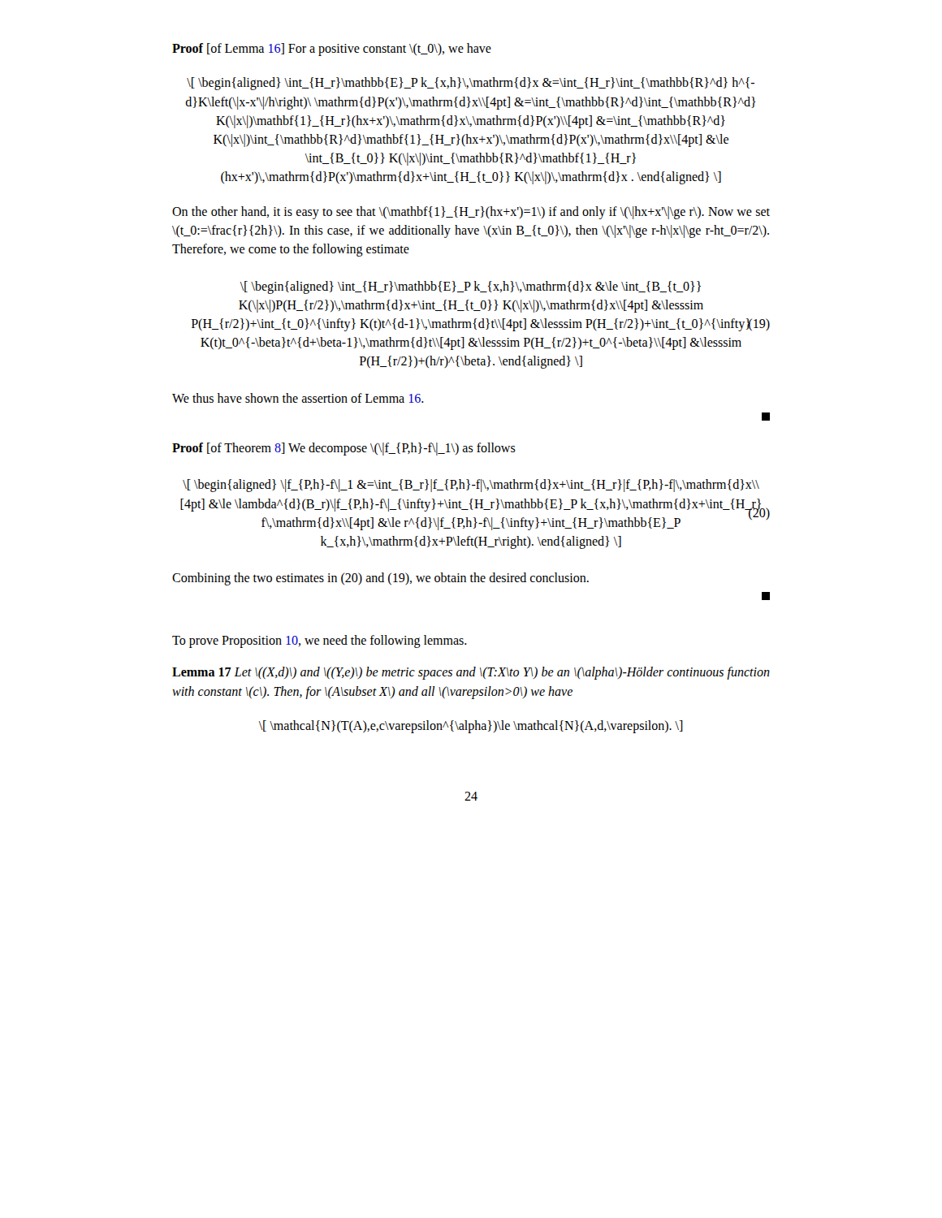Proof [of Lemma 16] For a positive constant \(t_0\), we have
\[ \begin{aligned} \int_{H_r}\mathbb{E}_P k_{x,h}\,\mathrm{d}x &=\int_{H_r}\int_{\mathbb{R}^d} h^{-d}K\left(\|x-x'\|/h\right)\ \mathrm{d}P(x')\,\mathrm{d}x\\[4pt] &=\int_{\mathbb{R}^d}\int_{\mathbb{R}^d} K(\|x\|)\mathbf{1}_{H_r}(hx+x')\,\mathrm{d}x\,\mathrm{d}P(x')\\[4pt] &=\int_{\mathbb{R}^d} K(\|x\|)\int_{\mathbb{R}^d}\mathbf{1}_{H_r}(hx+x')\,\mathrm{d}P(x')\,\mathrm{d}x\\[4pt] &\le \int_{B_{t_0}} K(\|x\|)\int_{\mathbb{R}^d}\mathbf{1}_{H_r}(hx+x')\,\mathrm{d}P(x')\mathrm{d}x+\int_{H_{t_0}} K(\|x\|)\,\mathrm{d}x . \end{aligned} \]
On the other hand, it is easy to see that \(\mathbf{1}_{H_r}(hx+x')=1\) if and only if \(\|hx+x'\|\ge r\). Now we set \(t_0:=\frac{r}{2h}\). In this case, if we additionally have \(x\in B_{t_0}\), then \(\|x'\|\ge r-h\|x\|\ge r-ht_0=r/2\). Therefore, we come to the following estimate
\[ \begin{aligned} \int_{H_r}\mathbb{E}_P k_{x,h}\,\mathrm{d}x &\le \int_{B_{t_0}} K(\|x\|)P(H_{r/2})\,\mathrm{d}x+\int_{H_{t_0}} K(\|x\|)\,\mathrm{d}x\\[4pt] &\lesssim P(H_{r/2})+\int_{t_0}^{\infty} K(t)t^{d-1}\,\mathrm{d}t\\[4pt] &\lesssim P(H_{r/2})+\int_{t_0}^{\infty} K(t)t_0^{-\beta}t^{d+\beta-1}\,\mathrm{d}t\\[4pt] &\lesssim P(H_{r/2})+t_0^{-\beta}\\[4pt] &\lesssim P(H_{r/2})+(h/r)^{\beta}. \end{aligned} \]
(19)
We thus have shown the assertion of Lemma 16.
Proof [of Theorem 8] We decompose \(\|f_{P,h}-f\|_1\) as follows
\[ \begin{aligned} \|f_{P,h}-f\|_1 &=\int_{B_r}|f_{P,h}-f|\,\mathrm{d}x+\int_{H_r}|f_{P,h}-f|\,\mathrm{d}x\\[4pt] &\le \lambda^{d}(B_r)\|f_{P,h}-f\|_{\infty}+\int_{H_r}\mathbb{E}_P k_{x,h}\,\mathrm{d}x+\int_{H_r} f\,\mathrm{d}x\\[4pt] &\le r^{d}\|f_{P,h}-f\|_{\infty}+\int_{H_r}\mathbb{E}_P k_{x,h}\,\mathrm{d}x+P\left(H_r\right). \end{aligned} \]
(20)
Combining the two estimates in (20) and (19), we obtain the desired conclusion.
To prove Proposition 10, we need the following lemmas.
Lemma 17 Let \((X,d)\) and \((Y,e)\) be metric spaces and \(T:X\to Y\) be an \(\alpha\)-Hölder continuous function with constant \(c\). Then, for \(A\subset X\) and all \(\varepsilon>0\) we have
\[ \mathcal{N}(T(A),e,c\varepsilon^{\alpha})\le \mathcal{N}(A,d,\varepsilon). \]
24